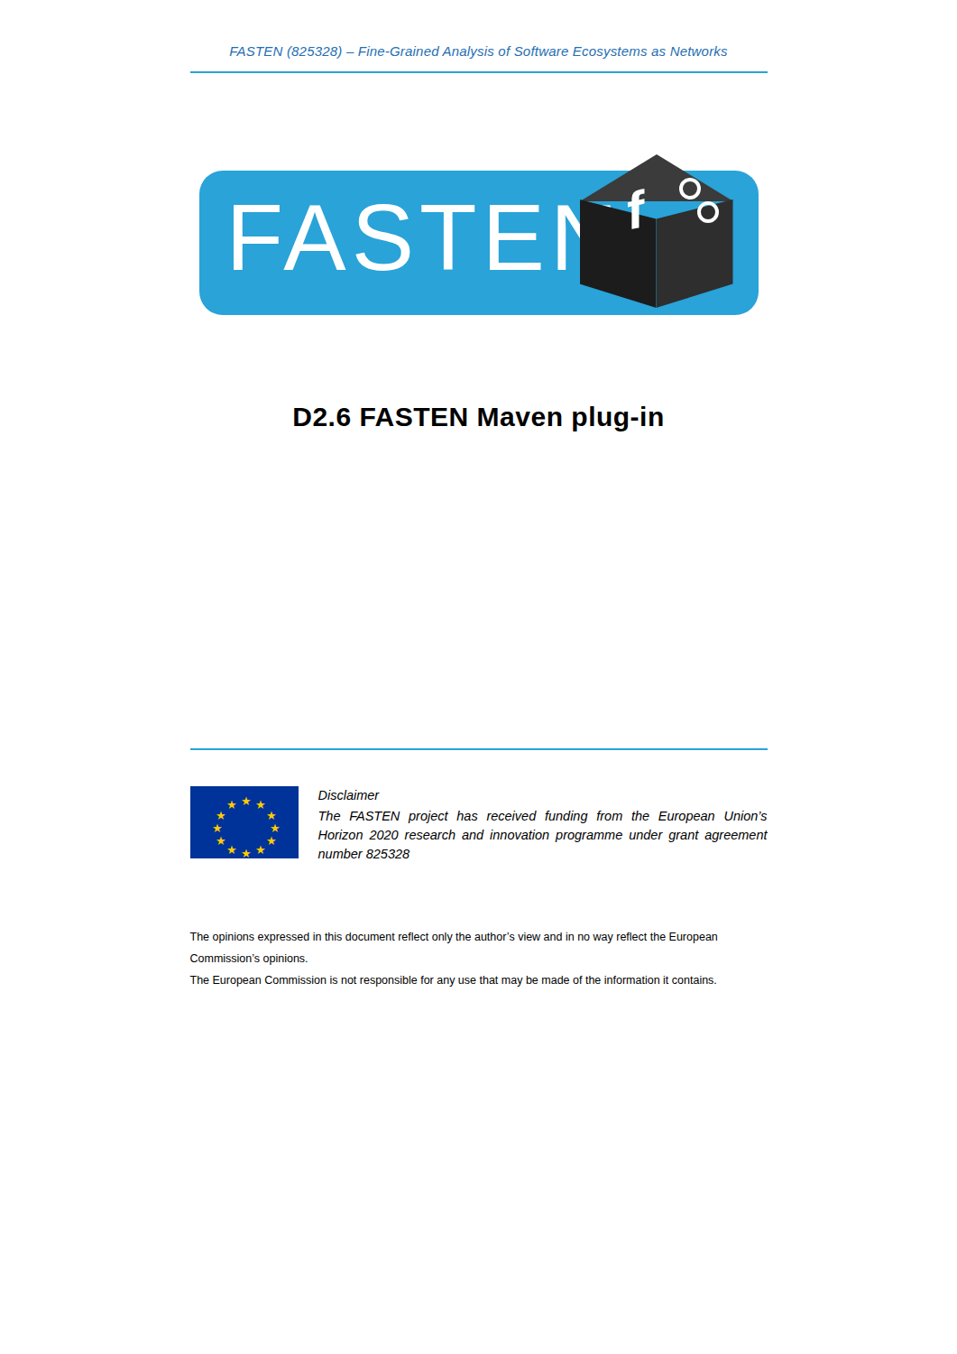FASTEN (825328) – Fine-Grained Analysis of Software Ecosystems as Networks
FASTEN
f
D2.6 FASTEN Maven plug-in
★ ★ ★ ★ ★ ★ ★ ★ ★ ★ ★ ★
Disclaimer The FASTEN project has received funding from the European Union’s Horizon 2020 research and innovation programme under grant agreement number 825328
The opinions expressed in this document reflect only the author’s view and in no way reflect the European Commission’s opinions.
The European Commission is not responsible for any use that may be made of the information it contains.